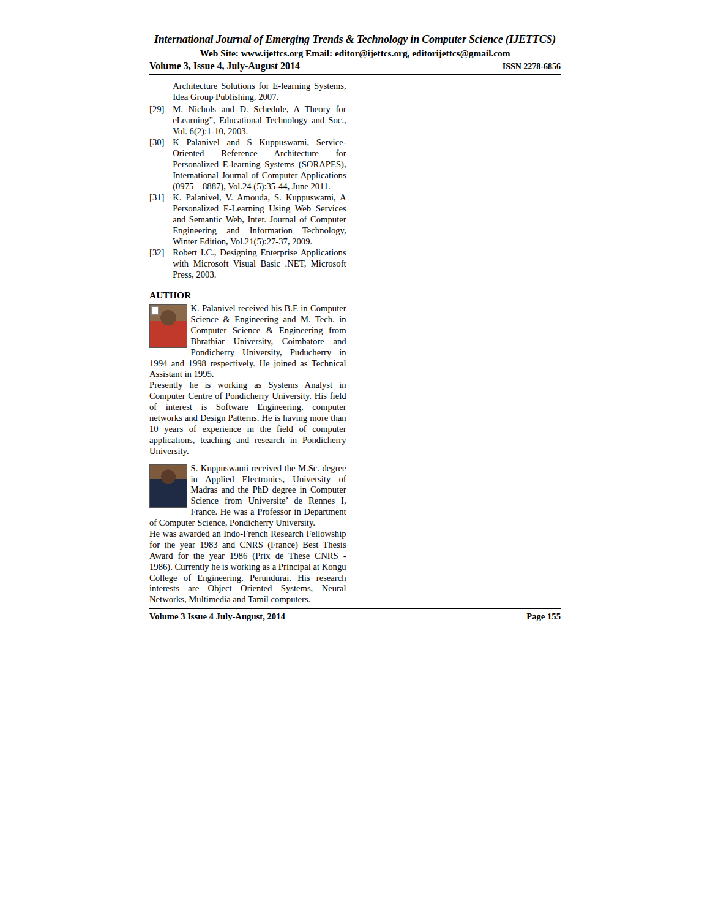International Journal of Emerging Trends & Technology in Computer Science (IJETTCS)
Web Site: www.ijettcs.org Email: editor@ijettcs.org, editorijettcs@gmail.com
Volume 3, Issue 4, July-August 2014 ISSN 2278-6856
Architecture Solutions for E-learning Systems, Idea Group Publishing, 2007.
[29] M. Nichols and D. Schedule, A Theory for eLearning”, Educational Technology and Soc., Vol. 6(2):1-10, 2003.
[30] K Palanivel and S Kuppuswami, Service-Oriented Reference Architecture for Personalized E-learning Systems (SORAPES), International Journal of Computer Applications (0975 – 8887), Vol.24 (5):35-44, June 2011.
[31] K. Palanivel, V. Amouda, S. Kuppuswami, A Personalized E-Learning Using Web Services and Semantic Web, Inter. Journal of Computer Engineering and Information Technology, Winter Edition, Vol.21(5):27-37, 2009.
[32] Robert I.C., Designing Enterprise Applications with Microsoft Visual Basic .NET, Microsoft Press, 2003.
AUTHOR
K. Palanivel received his B.E in Computer Science & Engineering and M. Tech. in Computer Science & Engineering from Bhrathiar University, Coimbatore and Pondicherry University, Puducherry in 1994 and 1998 respectively. He joined as Technical Assistant in 1995.
Presently he is working as Systems Analyst in Computer Centre of Pondicherry University. His field of interest is Software Engineering, computer networks and Design Patterns. He is having more than 10 years of experience in the field of computer applications, teaching and research in Pondicherry University.
S. Kuppuswami received the M.Sc. degree in Applied Electronics, University of Madras and the PhD degree in Computer Science from Universite’ de Rennes I, France. He was a Professor in Department of Computer Science, Pondicherry University.
He was awarded an Indo-French Research Fellowship for the year 1983 and CNRS (France) Best Thesis Award for the year 1986 (Prix de These CNRS - 1986). Currently he is working as a Principal at Kongu College of Engineering, Perundurai. His research interests are Object Oriented Systems, Neural Networks, Multimedia and Tamil computers.
Volume 3 Issue 4 July-August, 2014 Page 155